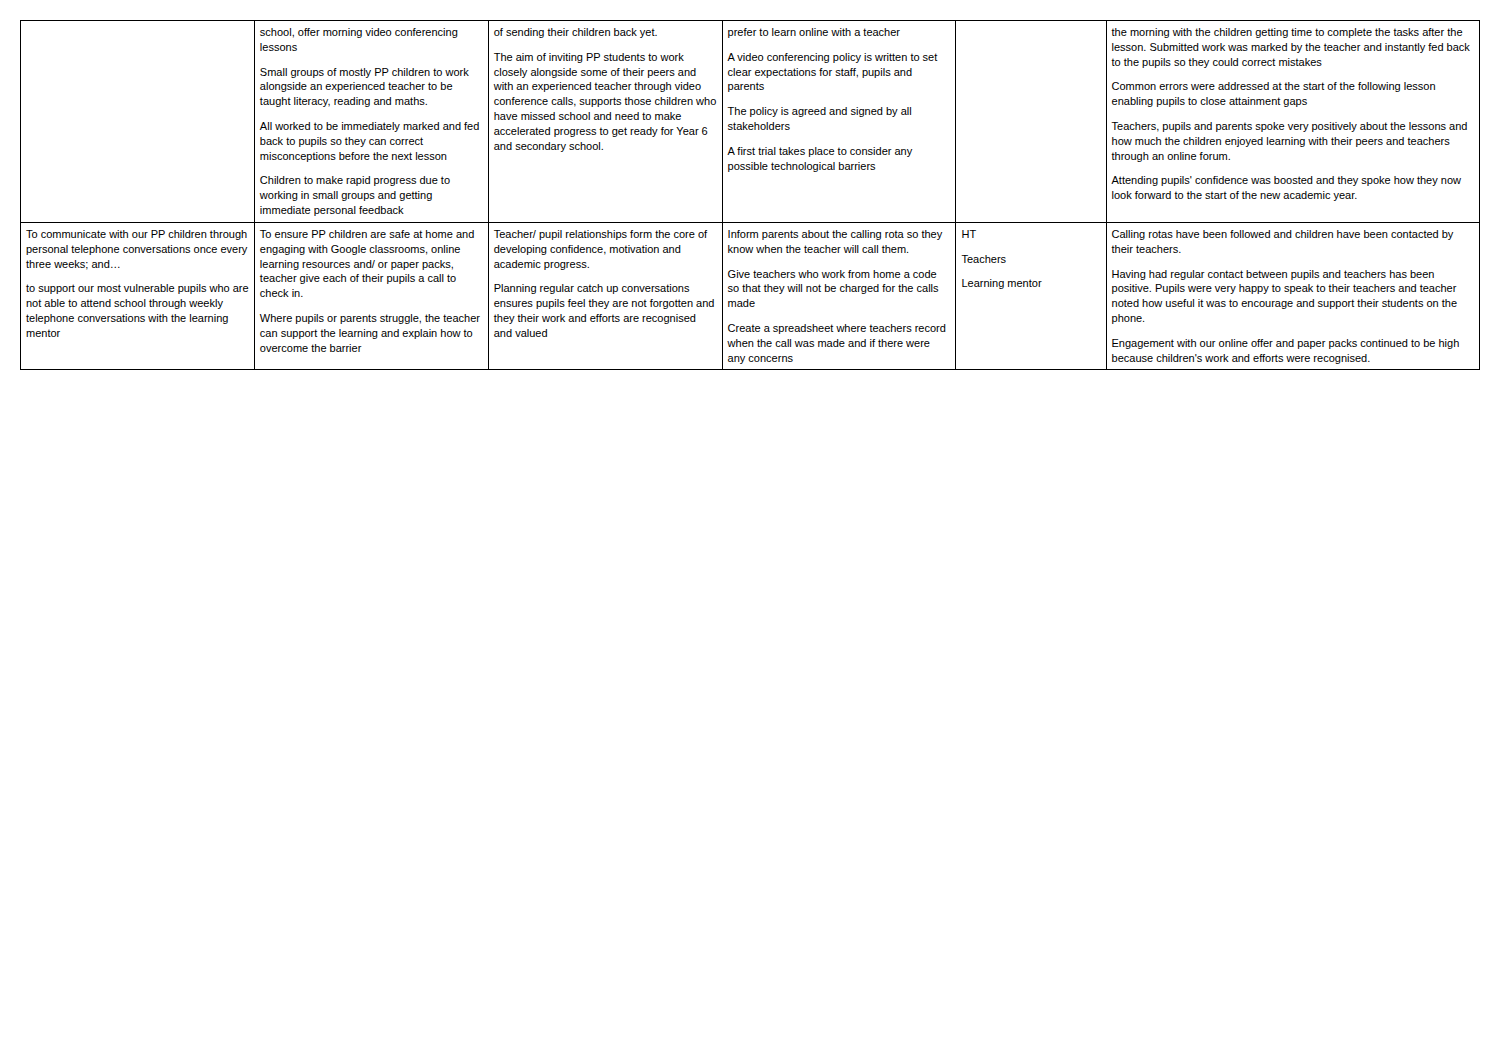| | school, offer morning video conferencing lessons Small groups of mostly PP children to work alongside an experienced teacher to be taught literacy, reading and maths. All worked to be immediately marked and fed back to pupils so they can correct misconceptions before the next lesson Children to make rapid progress due to working in small groups and getting immediate personal feedback | of sending their children back yet. The aim of inviting PP students to work closely alongside some of their peers and with an experienced teacher through video conference calls, supports those children who have missed school and need to make accelerated progress to get ready for Year 6 and secondary school. | prefer to learn online with a teacher A video conferencing policy is written to set clear expectations for staff, pupils and parents The policy is agreed and signed by all stakeholders A first trial takes place to consider any possible technological barriers | | the morning with the children getting time to complete the tasks after the lesson. Submitted work was marked by the teacher and instantly fed back to the pupils so they could correct mistakes Common errors were addressed at the start of the following lesson enabling pupils to close attainment gaps Teachers, pupils and parents spoke very positively about the lessons and how much the children enjoyed learning with their peers and teachers through an online forum. Attending pupils' confidence was boosted and they spoke how they now look forward to the start of the new academic year. |
| To communicate with our PP children through personal telephone conversations once every three weeks; and… to support our most vulnerable pupils who are not able to attend school through weekly telephone conversations with the learning mentor | To ensure PP children are safe at home and engaging with Google classrooms, online learning resources and/ or paper packs, teacher give each of their pupils a call to check in. Where pupils or parents struggle, the teacher can support the learning and explain how to overcome the barrier | Teacher/ pupil relationships form the core of developing confidence, motivation and academic progress. Planning regular catch up conversations ensures pupils feel they are not forgotten and they their work and efforts are recognised and valued | Inform parents about the calling rota so they know when the teacher will call them. Give teachers who work from home a code so that they will not be charged for the calls made Create a spreadsheet where teachers record when the call was made and if there were any concerns | HT Teachers Learning mentor | Calling rotas have been followed and children have been contacted by their teachers. Having had regular contact between pupils and teachers has been positive. Pupils were very happy to speak to their teachers and teacher noted how useful it was to encourage and support their students on the phone. Engagement with our online offer and paper packs continued to be high because children's work and efforts were recognised. |